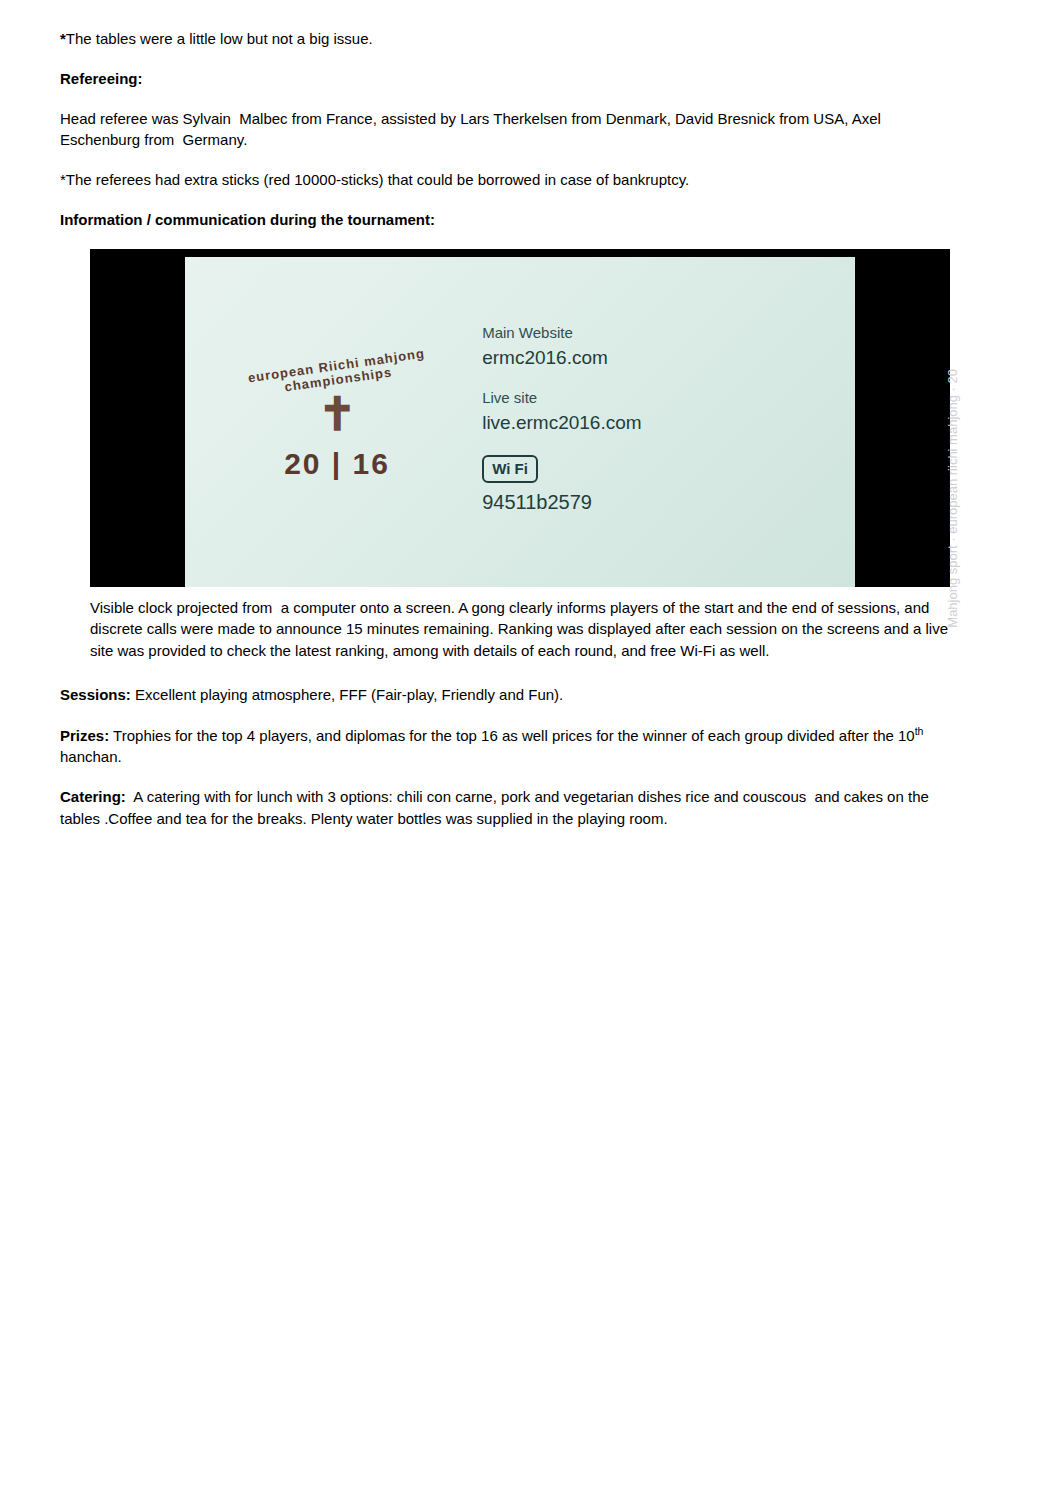*The tables were a little low but not a big issue.
Refereeing:
Head referee was Sylvain Malbec from France, assisted by Lars Therkelsen from Denmark, David Bresnick from USA, Axel Eschenburg from Germany.
*The referees had extra sticks (red 10000-sticks) that could be borrowed in case of bankruptcy.
Information / communication during the tournament:
european Riichi mahjong championships
✝
20 | 16
Main Website
ermc2016.com
Live site
live.ermc2016.com
Wi Fi
94511b2579
Mahjong sport · european riichi mahjong · 20
Visible clock projected from a computer onto a screen. A gong clearly informs players of the start and the end of sessions, and discrete calls were made to announce 15 minutes remaining. Ranking was displayed after each session on the screens and a live site was provided to check the latest ranking, among with details of each round, and free Wi-Fi as well.
Sessions: Excellent playing atmosphere, FFF (Fair-play, Friendly and Fun).
Prizes: Trophies for the top 4 players, and diplomas for the top 16 as well prices for the winner of each group divided after the 10th hanchan.
Catering: A catering with for lunch with 3 options: chili con carne, pork and vegetarian dishes rice and couscous and cakes on the tables .Coffee and tea for the breaks. Plenty water bottles was supplied in the playing room.